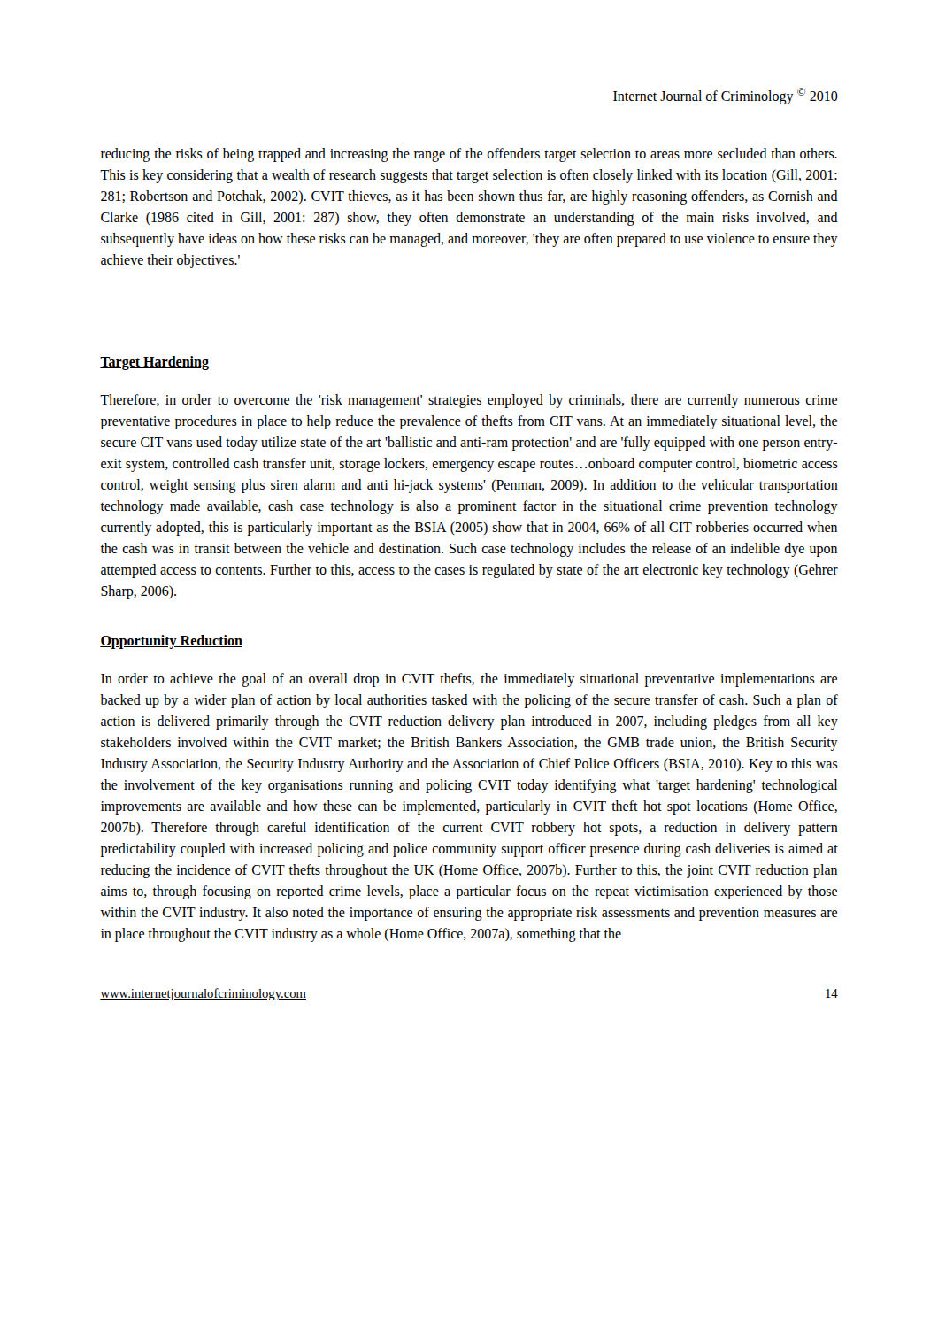Internet Journal of Criminology © 2010
reducing the risks of being trapped and increasing the range of the offenders target selection to areas more secluded than others. This is key considering that a wealth of research suggests that target selection is often closely linked with its location (Gill, 2001: 281; Robertson and Potchak, 2002). CVIT thieves, as it has been shown thus far, are highly reasoning offenders, as Cornish and Clarke (1986 cited in Gill, 2001: 287) show, they often demonstrate an understanding of the main risks involved, and subsequently have ideas on how these risks can be managed, and moreover, 'they are often prepared to use violence to ensure they achieve their objectives.'
Target Hardening
Therefore, in order to overcome the 'risk management' strategies employed by criminals, there are currently numerous crime preventative procedures in place to help reduce the prevalence of thefts from CIT vans. At an immediately situational level, the secure CIT vans used today utilize state of the art 'ballistic and anti-ram protection' and are 'fully equipped with one person entry-exit system, controlled cash transfer unit, storage lockers, emergency escape routes…onboard computer control, biometric access control, weight sensing plus siren alarm and anti hi-jack systems' (Penman, 2009). In addition to the vehicular transportation technology made available, cash case technology is also a prominent factor in the situational crime prevention technology currently adopted, this is particularly important as the BSIA (2005) show that in 2004, 66% of all CIT robberies occurred when the cash was in transit between the vehicle and destination. Such case technology includes the release of an indelible dye upon attempted access to contents. Further to this, access to the cases is regulated by state of the art electronic key technology (Gehrer Sharp, 2006).
Opportunity Reduction
In order to achieve the goal of an overall drop in CVIT thefts, the immediately situational preventative implementations are backed up by a wider plan of action by local authorities tasked with the policing of the secure transfer of cash. Such a plan of action is delivered primarily through the CVIT reduction delivery plan introduced in 2007, including pledges from all key stakeholders involved within the CVIT market; the British Bankers Association, the GMB trade union, the British Security Industry Association, the Security Industry Authority and the Association of Chief Police Officers (BSIA, 2010). Key to this was the involvement of the key organisations running and policing CVIT today identifying what 'target hardening' technological improvements are available and how these can be implemented, particularly in CVIT theft hot spot locations (Home Office, 2007b). Therefore through careful identification of the current CVIT robbery hot spots, a reduction in delivery pattern predictability coupled with increased policing and police community support officer presence during cash deliveries is aimed at reducing the incidence of CVIT thefts throughout the UK (Home Office, 2007b). Further to this, the joint CVIT reduction plan aims to, through focusing on reported crime levels, place a particular focus on the repeat victimisation experienced by those within the CVIT industry. It also noted the importance of ensuring the appropriate risk assessments and prevention measures are in place throughout the CVIT industry as a whole (Home Office, 2007a), something that the
www.internetjournalofcriminology.com 14